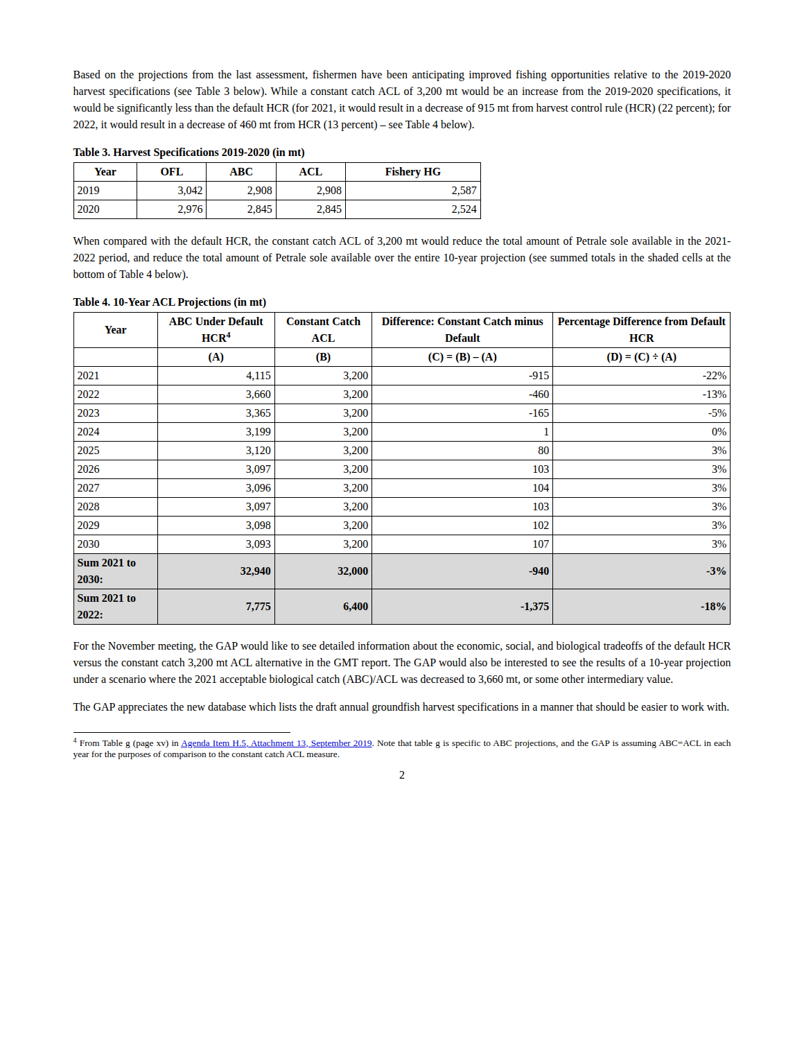Based on the projections from the last assessment, fishermen have been anticipating improved fishing opportunities relative to the 2019-2020 harvest specifications (see Table 3 below). While a constant catch ACL of 3,200 mt would be an increase from the 2019-2020 specifications, it would be significantly less than the default HCR (for 2021, it would result in a decrease of 915 mt from harvest control rule (HCR) (22 percent); for 2022, it would result in a decrease of 460 mt from HCR (13 percent) – see Table 4 below).
Table 3. Harvest Specifications 2019-2020 (in mt)
| Year | OFL | ABC | ACL | Fishery HG |
| --- | --- | --- | --- | --- |
| 2019 | 3,042 | 2,908 | 2,908 | 2,587 |
| 2020 | 2,976 | 2,845 | 2,845 | 2,524 |
When compared with the default HCR, the constant catch ACL of 3,200 mt would reduce the total amount of Petrale sole available in the 2021-2022 period, and reduce the total amount of Petrale sole available over the entire 10-year projection (see summed totals in the shaded cells at the bottom of Table 4 below).
Table 4. 10-Year ACL Projections (in mt)
| Year | ABC Under Default HCR 4 | Constant Catch ACL | Difference: Constant Catch minus Default | Percentage Difference from Default HCR |
| --- | --- | --- | --- | --- |
| | (A) | (B) | (C) = (B) – (A) | (D) = (C) ÷ (A) |
| 2021 | 4,115 | 3,200 | -915 | -22% |
| 2022 | 3,660 | 3,200 | -460 | -13% |
| 2023 | 3,365 | 3,200 | -165 | -5% |
| 2024 | 3,199 | 3,200 | 1 | 0% |
| 2025 | 3,120 | 3,200 | 80 | 3% |
| 2026 | 3,097 | 3,200 | 103 | 3% |
| 2027 | 3,096 | 3,200 | 104 | 3% |
| 2028 | 3,097 | 3,200 | 103 | 3% |
| 2029 | 3,098 | 3,200 | 102 | 3% |
| 2030 | 3,093 | 3,200 | 107 | 3% |
| Sum 2021 to 2030: | 32,940 | 32,000 | -940 | -3% |
| Sum 2021 to 2022: | 7,775 | 6,400 | -1,375 | -18% |
For the November meeting, the GAP would like to see detailed information about the economic, social, and biological tradeoffs of the default HCR versus the constant catch 3,200 mt ACL alternative in the GMT report. The GAP would also be interested to see the results of a 10-year projection under a scenario where the 2021 acceptable biological catch (ABC)/ACL was decreased to 3,660 mt, or some other intermediary value.
The GAP appreciates the new database which lists the draft annual groundfish harvest specifications in a manner that should be easier to work with.
4 From Table g (page xv) in Agenda Item H.5, Attachment 13, September 2019. Note that table g is specific to ABC projections, and the GAP is assuming ABC=ACL in each year for the purposes of comparison to the constant catch ACL measure.
2